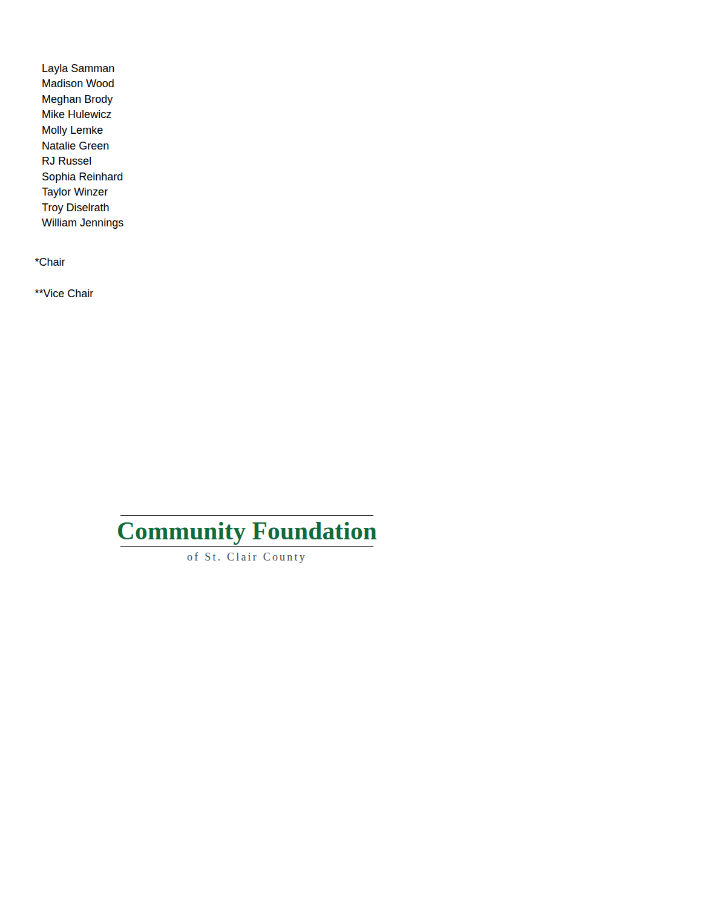Layla Samman
Madison Wood
Meghan Brody
Mike Hulewicz
Molly Lemke
Natalie Green
RJ Russel
Sophia Reinhard
Taylor Winzer
Troy Diselrath
William Jennings
*Chair
**Vice Chair
Community Foundation
of St. Clair County